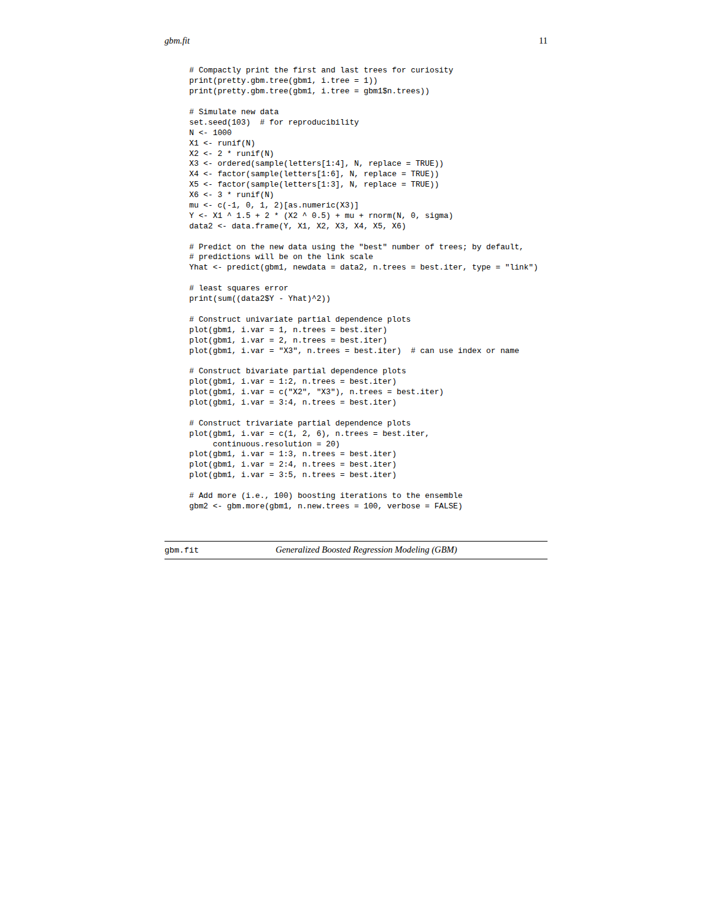gbm.fit 11
# Compactly print the first and last trees for curiosity
print(pretty.gbm.tree(gbm1, i.tree = 1))
print(pretty.gbm.tree(gbm1, i.tree = gbm1$n.trees))

# Simulate new data
set.seed(103)  # for reproducibility
N <- 1000
X1 <- runif(N)
X2 <- 2 * runif(N)
X3 <- ordered(sample(letters[1:4], N, replace = TRUE))
X4 <- factor(sample(letters[1:6], N, replace = TRUE))
X5 <- factor(sample(letters[1:3], N, replace = TRUE))
X6 <- 3 * runif(N)
mu <- c(-1, 0, 1, 2)[as.numeric(X3)]
Y <- X1 ^ 1.5 + 2 * (X2 ^ 0.5) + mu + rnorm(N, 0, sigma)
data2 <- data.frame(Y, X1, X2, X3, X4, X5, X6)

# Predict on the new data using the "best" number of trees; by default,
# predictions will be on the link scale
Yhat <- predict(gbm1, newdata = data2, n.trees = best.iter, type = "link")

# least squares error
print(sum((data2$Y - Yhat)^2))

# Construct univariate partial dependence plots
plot(gbm1, i.var = 1, n.trees = best.iter)
plot(gbm1, i.var = 2, n.trees = best.iter)
plot(gbm1, i.var = "X3", n.trees = best.iter)  # can use index or name

# Construct bivariate partial dependence plots
plot(gbm1, i.var = 1:2, n.trees = best.iter)
plot(gbm1, i.var = c("X2", "X3"), n.trees = best.iter)
plot(gbm1, i.var = 3:4, n.trees = best.iter)

# Construct trivariate partial dependence plots
plot(gbm1, i.var = c(1, 2, 6), n.trees = best.iter,
     continuous.resolution = 20)
plot(gbm1, i.var = 1:3, n.trees = best.iter)
plot(gbm1, i.var = 2:4, n.trees = best.iter)
plot(gbm1, i.var = 3:5, n.trees = best.iter)

# Add more (i.e., 100) boosting iterations to the ensemble
gbm2 <- gbm.more(gbm1, n.new.trees = 100, verbose = FALSE)
gbm.fit Generalized Boosted Regression Modeling (GBM)